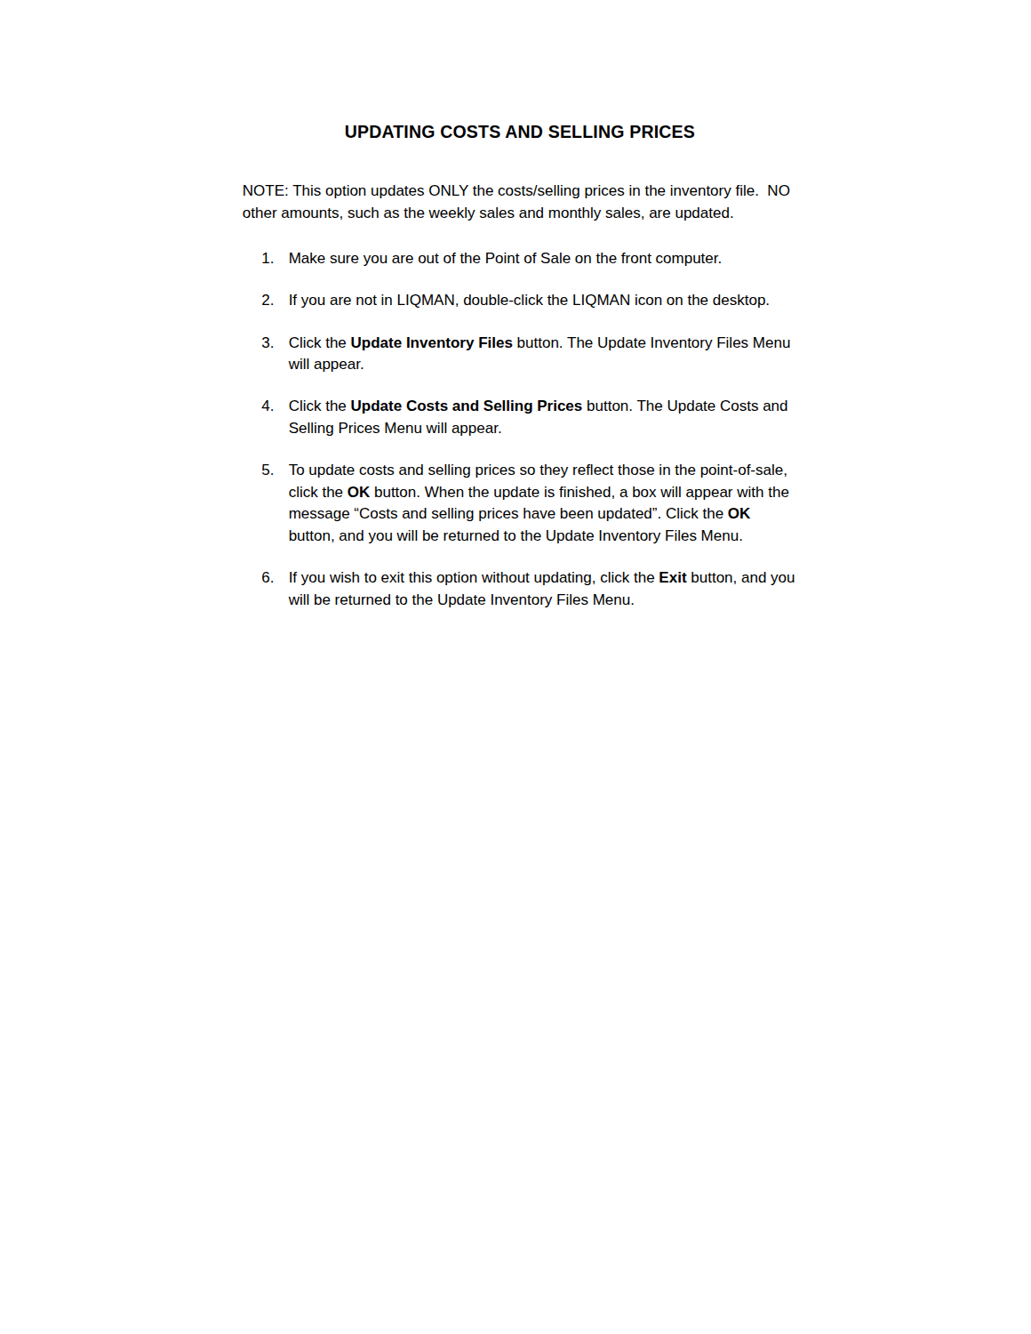UPDATING COSTS AND SELLING PRICES
NOTE: This option updates ONLY the costs/selling prices in the inventory file. NO other amounts, such as the weekly sales and monthly sales, are updated.
Make sure you are out of the Point of Sale on the front computer.
If you are not in LIQMAN, double-click the LIQMAN icon on the desktop.
Click the Update Inventory Files button. The Update Inventory Files Menu will appear.
Click the Update Costs and Selling Prices button. The Update Costs and Selling Prices Menu will appear.
To update costs and selling prices so they reflect those in the point-of-sale, click the OK button. When the update is finished, a box will appear with the message “Costs and selling prices have been updated”. Click the OK button, and you will be returned to the Update Inventory Files Menu.
If you wish to exit this option without updating, click the Exit button, and you will be returned to the Update Inventory Files Menu.